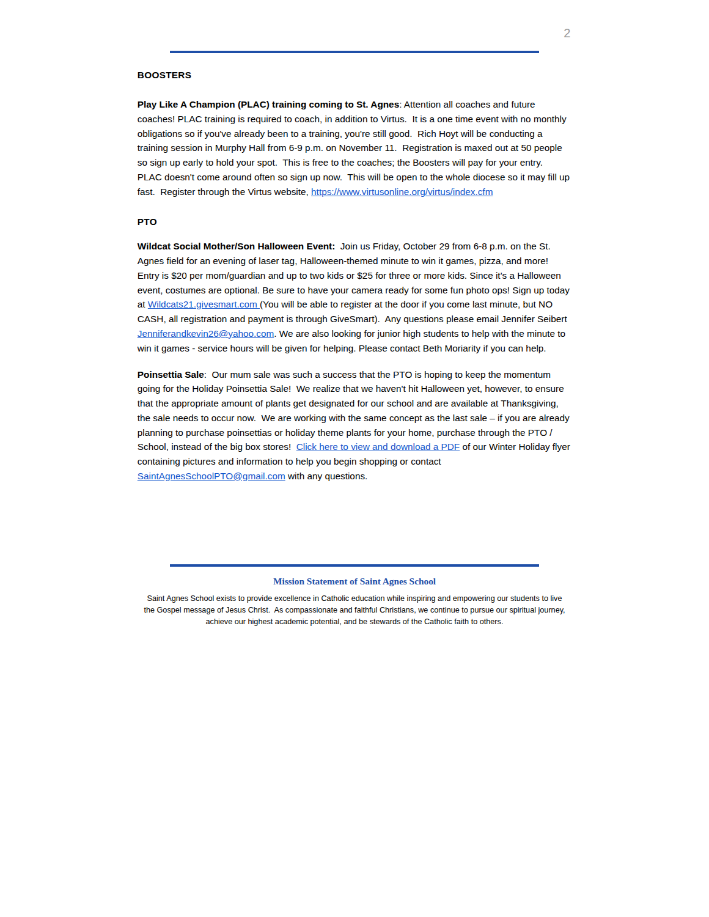2
BOOSTERS
Play Like A Champion (PLAC) training coming to St. Agnes: Attention all coaches and future coaches! PLAC training is required to coach, in addition to Virtus. It is a one time event with no monthly obligations so if you've already been to a training, you're still good. Rich Hoyt will be conducting a training session in Murphy Hall from 6-9 p.m. on November 11. Registration is maxed out at 50 people so sign up early to hold your spot. This is free to the coaches; the Boosters will pay for your entry. PLAC doesn't come around often so sign up now. This will be open to the whole diocese so it may fill up fast. Register through the Virtus website, https://www.virtusonline.org/virtus/index.cfm
PTO
Wildcat Social Mother/Son Halloween Event: Join us Friday, October 29 from 6-8 p.m. on the St. Agnes field for an evening of laser tag, Halloween-themed minute to win it games, pizza, and more! Entry is $20 per mom/guardian and up to two kids or $25 for three or more kids. Since it's a Halloween event, costumes are optional. Be sure to have your camera ready for some fun photo ops! Sign up today at Wildcats21.givesmart.com (You will be able to register at the door if you come last minute, but NO CASH, all registration and payment is through GiveSmart). Any questions please email Jennifer Seibert Jenniferandkevin26@yahoo.com. We are also looking for junior high students to help with the minute to win it games - service hours will be given for helping. Please contact Beth Moriarity if you can help.
Poinsettia Sale: Our mum sale was such a success that the PTO is hoping to keep the momentum going for the Holiday Poinsettia Sale! We realize that we haven't hit Halloween yet, however, to ensure that the appropriate amount of plants get designated for our school and are available at Thanksgiving, the sale needs to occur now. We are working with the same concept as the last sale – if you are already planning to purchase poinsettias or holiday theme plants for your home, purchase through the PTO / School, instead of the big box stores! Click here to view and download a PDF of our Winter Holiday flyer containing pictures and information to help you begin shopping or contact SaintAgnesSchoolPTO@gmail.com with any questions.
Mission Statement of Saint Agnes School
Saint Agnes School exists to provide excellence in Catholic education while inspiring and empowering our students to live the Gospel message of Jesus Christ. As compassionate and faithful Christians, we continue to pursue our spiritual journey, achieve our highest academic potential, and be stewards of the Catholic faith to others.